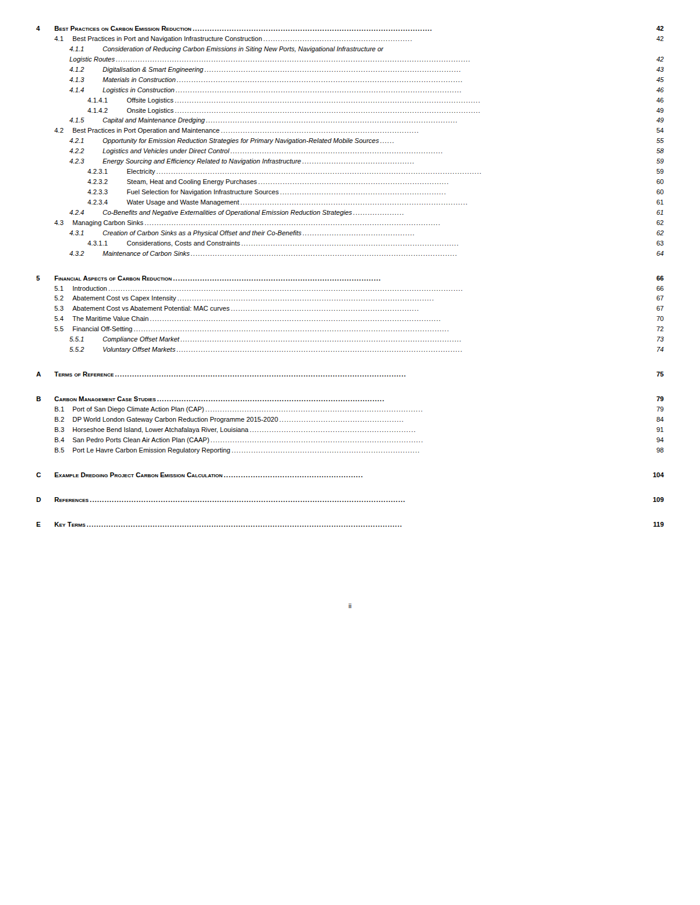4 Best Practices on Carbon Emission Reduction .................................................................................................. 42
4.1 Best Practices in Port and Navigation Infrastructure Construction ............................................................. 42
4.1.1 Consideration of Reducing Carbon Emissions in Siting New Ports, Navigational Infrastructure or
Logistic Routes ................................................................................................................................................. 42
4.1.2 Digitalisation & Smart Engineering ......................................................................................................... 43
4.1.3 Materials in Construction ..................................................................................................................... 45
4.1.4 Logistics in Construction ..................................................................................................................... 46
4.1.4.1 Offsite Logistics ............................................................................................................................. 46
4.1.4.2 Onsite Logistics ............................................................................................................................. 49
4.1.5 Capital and Maintenance Dredging ....................................................................................................... 49
4.2 Best Practices in Port Operation and Maintenance ................................................................................. 54
4.2.1 Opportunity for Emission Reduction Strategies for Primary Navigation-Related Mobile Sources ...... 55
4.2.2 Logistics and Vehicles under Direct Control ....................................................................................... 58
4.2.3 Energy Sourcing and Efficiency Related to Navigation Infrastructure .............................................. 59
4.2.3.1 Electricity ..................................................................................................................................... 59
4.2.3.2 Steam, Heat and Cooling Energy Purchases .............................................................................. 60
4.2.3.3 Fuel Selection for Navigation Infrastructure Sources .................................................................... 60
4.2.3.4 Water Usage and Waste Management ............................................................................................. 61
4.2.4 Co-Benefits and Negative Externalities of Operational Emission Reduction Strategies ..................... 61
4.3 Managing Carbon Sinks ......................................................................................................................... 62
4.3.1 Creation of Carbon Sinks as a Physical Offset and their Co-Benefits .............................................. 62
4.3.1.1 Considerations, Costs and Constraints ......................................................................................... 63
4.3.2 Maintenance of Carbon Sinks ............................................................................................................. 64
5 Financial Aspects of Carbon Reduction ..................................................................................... 66
5.1 Introduction ................................................................................................................................................. 66
5.2 Abatement Cost vs Capex Intensity ......................................................................................................... 67
5.3 Abatement Cost vs Abatement Potential: MAC curves ............................................................................. 67
5.4 The Maritime Value Chain ....................................................................................................................... 70
5.5 Financial Off-Setting ................................................................................................................................. 72
5.5.1 Compliance Offset Market ................................................................................................................... 73
5.5.2 Voluntary Offset Markets ..................................................................................................................... 74
A Terms of Reference ....................................................................................................................... 75
B Carbon Management Case Studies ............................................................................................. 79
B.1 Port of San Diego Climate Action Plan (CAP) ......................................................................................... 79
B.2 DP World London Gateway Carbon Reduction Programme 2015-2020 ................................................... 84
B.3 Horseshoe Bend Island, Lower Atchafalaya River, Louisiana .................................................................... 91
B.4 San Pedro Ports Clean Air Action Plan (CAAP) ....................................................................................... 94
B.5 Port Le Havre Carbon Emission Regulatory Reporting ............................................................................. 98
C Example Dredging Project Carbon Emission Calculation ......................................................... 104
D References ................................................................................................................................. 109
E Key Terms ................................................................................................................................. 119
ii